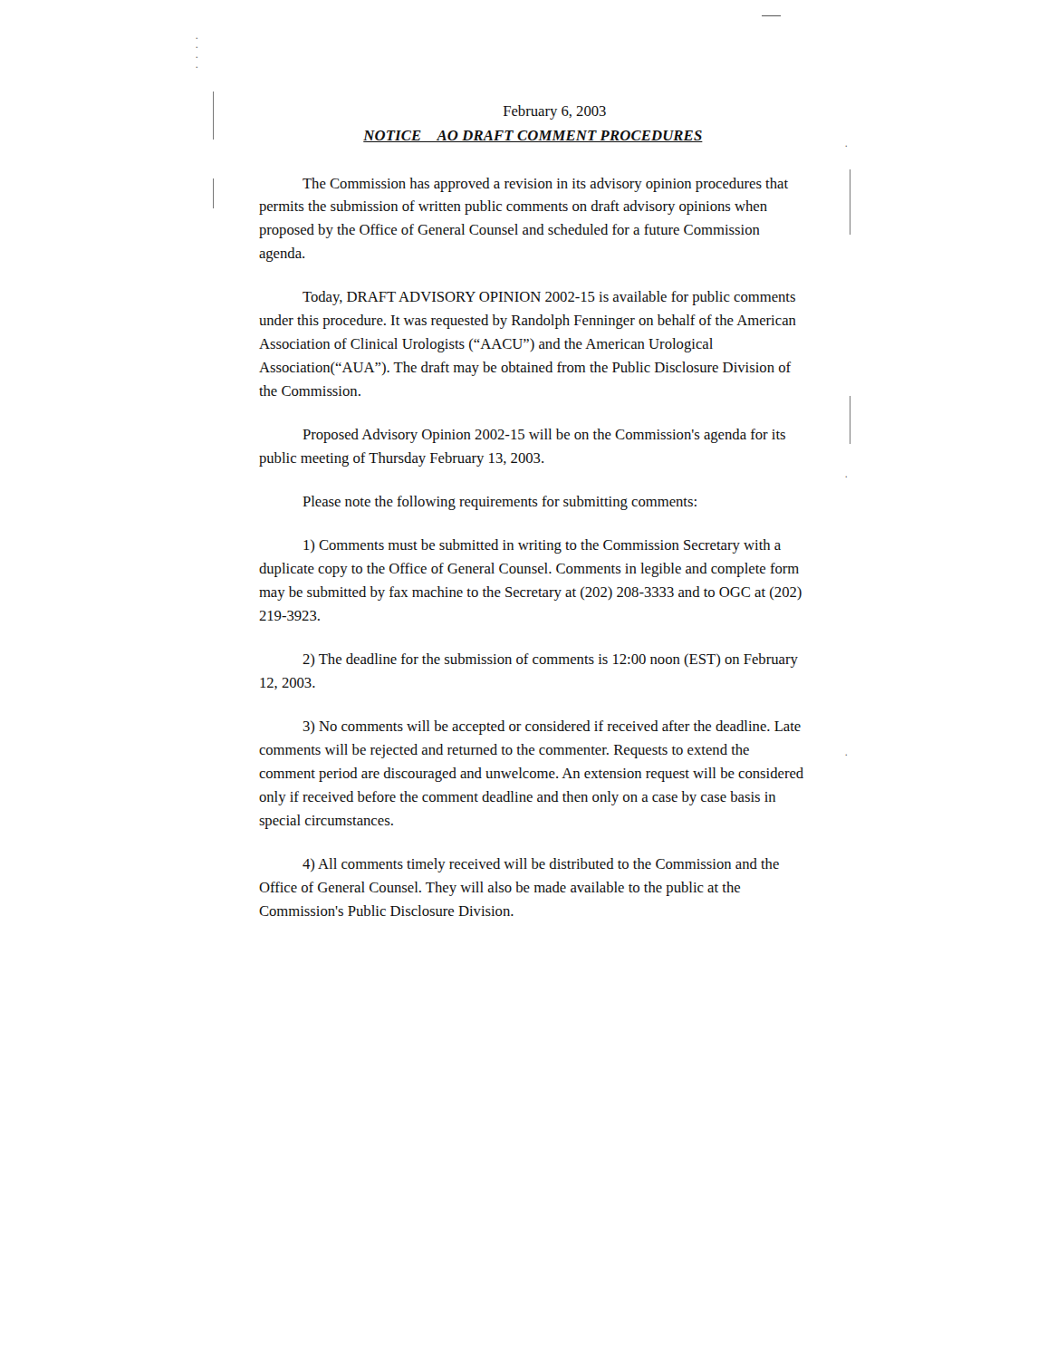.
.
.
.
.
.
.
February 6, 2003
NOTICE AO DRAFT COMMENT PROCEDURES
The Commission has approved a revision in its advisory opinion procedures that permits the submission of written public comments on draft advisory opinions when proposed by the Office of General Counsel and scheduled for a future Commission agenda.
Today, DRAFT ADVISORY OPINION 2002-15 is available for public comments under this procedure. It was requested by Randolph Fenninger on behalf of the American Association of Clinical Urologists (“AACU”) and the American Urological Association(“AUA”). The draft may be obtained from the Public Disclosure Division of the Commission.
Proposed Advisory Opinion 2002-15 will be on the Commission's agenda for its public meeting of Thursday February 13, 2003.
Please note the following requirements for submitting comments:
1) Comments must be submitted in writing to the Commission Secretary with a duplicate copy to the Office of General Counsel. Comments in legible and complete form may be submitted by fax machine to the Secretary at (202) 208-3333 and to OGC at (202) 219-3923.
2) The deadline for the submission of comments is 12:00 noon (EST) on February 12, 2003.
3) No comments will be accepted or considered if received after the deadline. Late comments will be rejected and returned to the commenter. Requests to extend the comment period are discouraged and unwelcome. An extension request will be considered only if received before the comment deadline and then only on a case by case basis in special circumstances.
4) All comments timely received will be distributed to the Commission and the Office of General Counsel. They will also be made available to the public at the Commission's Public Disclosure Division.